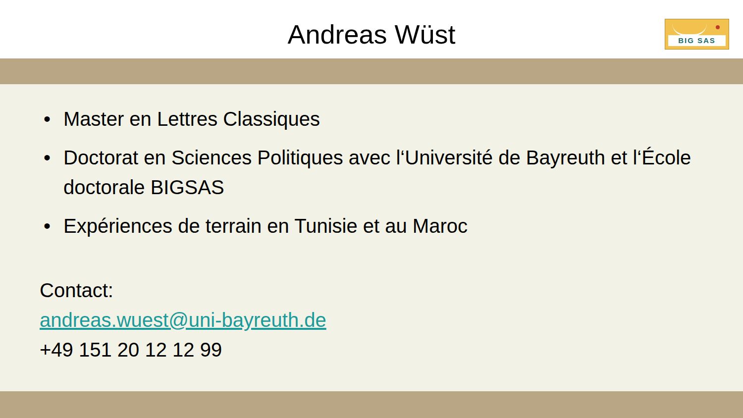Andreas Wüst
BIG SAS
Master en Lettres Classiques
Doctorat en Sciences Politiques avec l‘Université de Bayreuth et l‘École doctorale BIGSAS
Expériences de terrain en Tunisie et au Maroc
Contact:
andreas.wuest@uni-bayreuth.de
+49 151 20 12 12 99